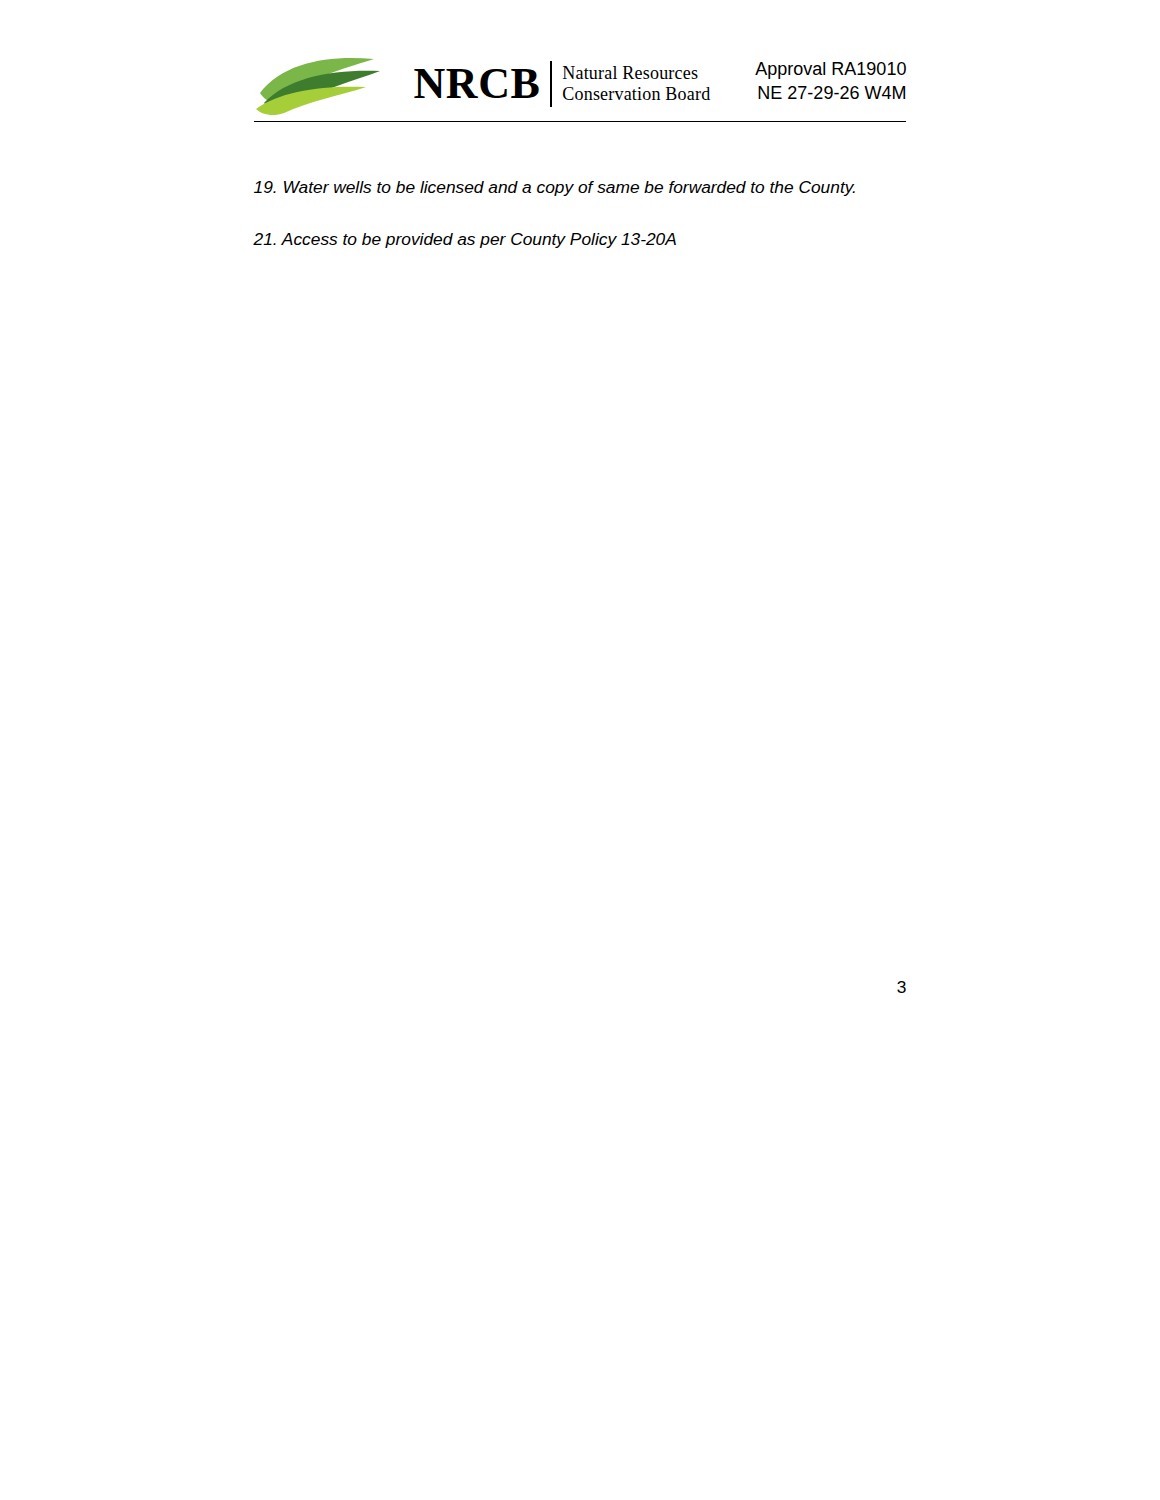NRCB
Natural Resources Conservation Board
Approval RA19010
NE 27-29-26 W4M
19. Water wells to be licensed and a copy of same be forwarded to the County.
21. Access to be provided as per County Policy 13-20A
3